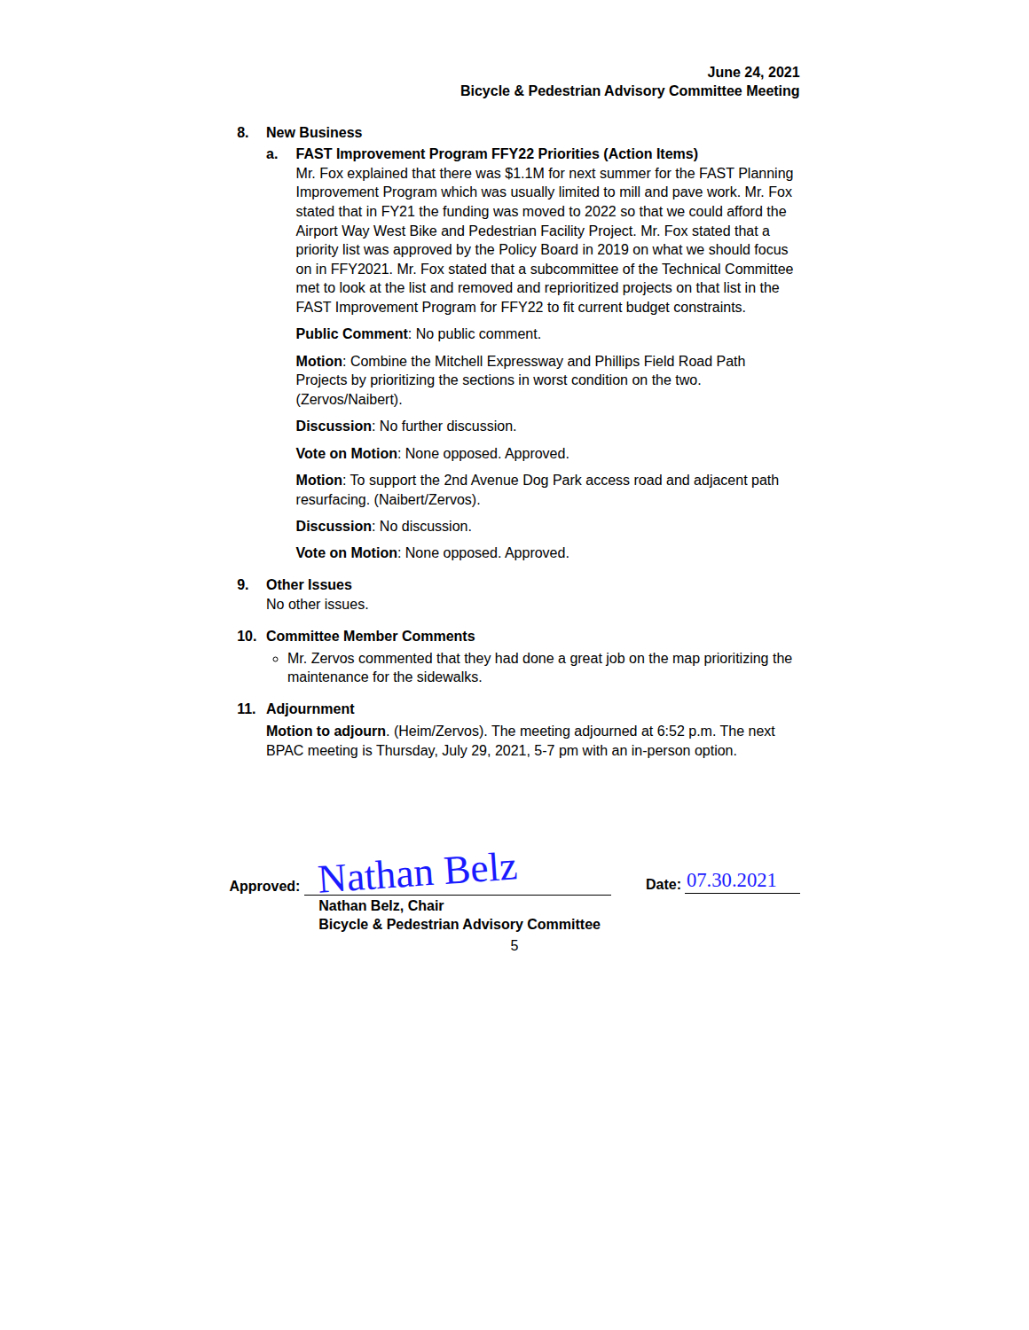June 24, 2021
Bicycle & Pedestrian Advisory Committee Meeting
8. New Business
a. FAST Improvement Program FFY22 Priorities (Action Items)
Mr. Fox explained that there was $1.1M for next summer for the FAST Planning Improvement Program which was usually limited to mill and pave work. Mr. Fox stated that in FY21 the funding was moved to 2022 so that we could afford the Airport Way West Bike and Pedestrian Facility Project. Mr. Fox stated that a priority list was approved by the Policy Board in 2019 on what we should focus on in FFY2021. Mr. Fox stated that a subcommittee of the Technical Committee met to look at the list and removed and reprioritized projects on that list in the FAST Improvement Program for FFY22 to fit current budget constraints.
Public Comment: No public comment.
Motion: Combine the Mitchell Expressway and Phillips Field Road Path Projects by prioritizing the sections in worst condition on the two. (Zervos/Naibert).
Discussion: No further discussion.
Vote on Motion: None opposed. Approved.
Motion: To support the 2nd Avenue Dog Park access road and adjacent path resurfacing. (Naibert/Zervos).
Discussion: No discussion.
Vote on Motion: None opposed. Approved.
9. Other Issues
No other issues.
10. Committee Member Comments
Mr. Zervos commented that they had done a great job on the map prioritizing the maintenance for the sidewalks.
11. Adjournment
Motion to adjourn. (Heim/Zervos). The meeting adjourned at 6:52 p.m. The next BPAC meeting is Thursday, July 29, 2021, 5-7 pm with an in-person option.
Approved: Nathan Belz
Date: 07.30.2021
Nathan Belz, Chair
Bicycle & Pedestrian Advisory Committee
5